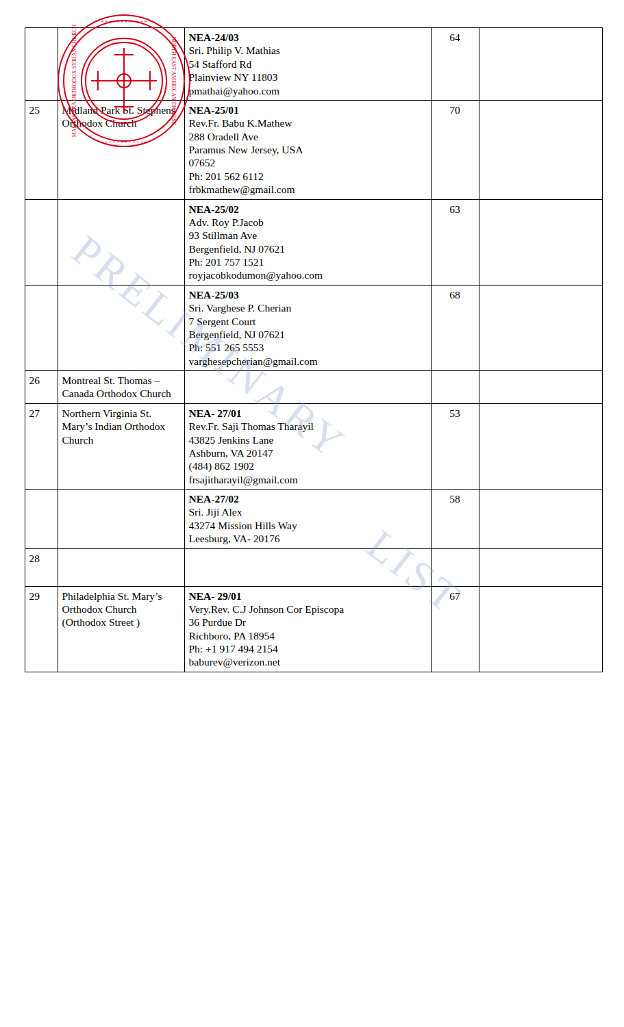+ + + + + + + + + + + + + + + + + + + + + + + + MALANKARA ORTHODOX SYRIAN CHURCH NORTH EAST AMERICAN DIOCESE
PRELIMINARY LIST
| | | NEA-24/03 Sri. Philip V. Mathias 54 Stafford Rd Plainview NY 11803 pmathai@yahoo.com | 64 | |
| 25 | Midland Park St. Stephens Orthodox Church | NEA-25/01 Rev.Fr. Babu K.Mathew 288 Oradell Ave Paramus New Jersey, USA 07652 Ph: 201 562 6112 frbkmathew@gmail.com | 70 | |
| | | NEA-25/02 Adv. Roy P.Jacob 93 Stillman Ave Bergenfield, NJ 07621 Ph: 201 757 1521 royjacobkodumon@yahoo.com | 63 | |
| | | NEA-25/03 Sri. Varghese P. Cherian 7 Sergent Court Bergenfield, NJ 07621 Ph: 551 265 5553 varghesepcherian@gmail.com | 68 | |
| 26 | Montreal St. Thomas – Canada Orthodox Church | | | |
| 27 | Northern Virginia St. Mary’s Indian Orthodox Church | NEA- 27/01 Rev.Fr. Saji Thomas Tharayil 43825 Jenkins Lane Ashburn, VA 20147 (484) 862 1902 frsajitharayil@gmail.com | 53 | |
| | | NEA-27/02 Sri. Jiji Alex 43274 Mission Hills Way Leesburg, VA- 20176 | 58 | |
| 28 | | | | |
| 29 | Philadelphia St. Mary’s Orthodox Church (Orthodox Street ) | NEA- 29/01 Very.Rev. C.J Johnson Cor Episcopa 36 Purdue Dr Richboro, PA 18954 Ph: +1 917 494 2154 baburev@verizon.net | 67 | |